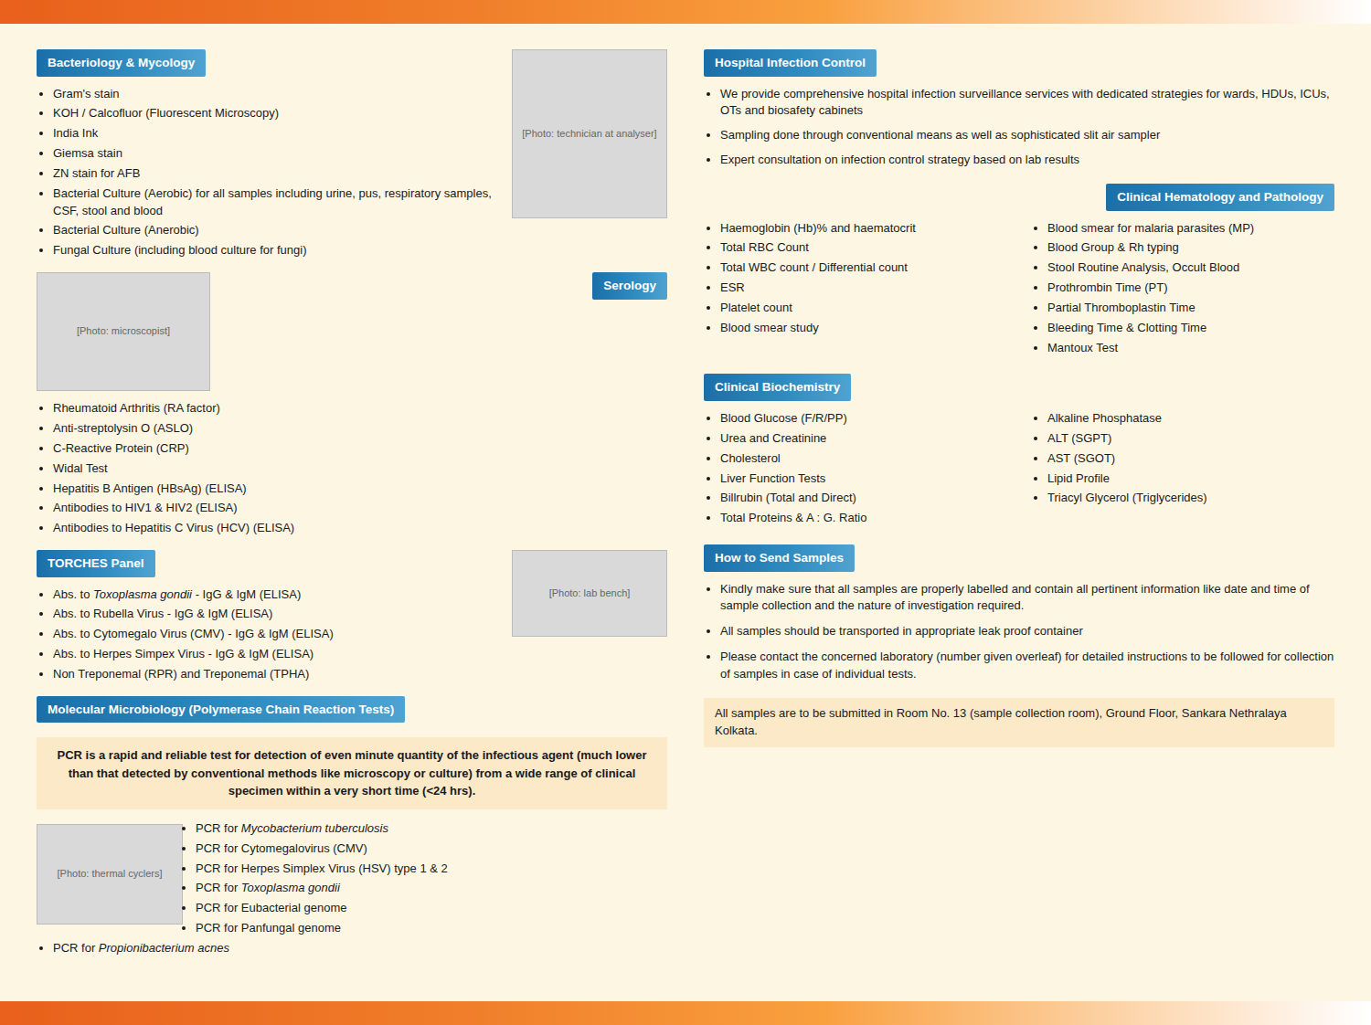Bacteriology & Mycology
[Photo: technician at analyser]
Gram's stain
KOH / Calcofluor (Fluorescent Microscopy)
India Ink
Giemsa stain
ZN stain for AFB
Bacterial Culture (Aerobic) for all samples including urine, pus, respiratory samples, CSF, stool and blood
Bacterial Culture (Anerobic)
Fungal Culture (including blood culture for fungi)
[Photo: microscopist]
Serology
Rheumatoid Arthritis (RA factor)
Anti-streptolysin O (ASLO)
C-Reactive Protein (CRP)
Widal Test
Hepatitis B Antigen (HBsAg) (ELISA)
Antibodies to HIV1 & HIV2 (ELISA)
Antibodies to Hepatitis C Virus (HCV) (ELISA)
TORCHES Panel
[Photo: lab bench]
Abs. to Toxoplasma gondii - IgG & IgM (ELISA)
Abs. to Rubella Virus - IgG & IgM (ELISA)
Abs. to Cytomegalo Virus (CMV) - IgG & IgM (ELISA)
Abs. to Herpes Simpex Virus - IgG & IgM (ELISA)
Non Treponemal (RPR) and Treponemal (TPHA)
Molecular Microbiology (Polymerase Chain Reaction Tests)
PCR is a rapid and reliable test for detection of even minute quantity of the infectious agent (much lower than that detected by conventional methods like microscopy or culture) from a wide range of clinical specimen within a very short time (<24 hrs).
[Photo: thermal cyclers]
PCR for Mycobacterium tuberculosis
PCR for Cytomegalovirus (CMV)
PCR for Herpes Simplex Virus (HSV) type 1 & 2
PCR for Toxoplasma gondii
PCR for Eubacterial genome
PCR for Panfungal genome
PCR for Propionibacterium acnes
Hospital Infection Control
We provide comprehensive hospital infection surveillance services with dedicated strategies for wards, HDUs, ICUs, OTs and biosafety cabinets
Sampling done through conventional means as well as sophisticated slit air sampler
Expert consultation on infection control strategy based on lab results
Clinical Hematology and Pathology
Haemoglobin (Hb)% and haematocrit
Total RBC Count
Total WBC count / Differential count
ESR
Platelet count
Blood smear study
Blood smear for malaria parasites (MP)
Blood Group & Rh typing
Stool Routine Analysis, Occult Blood
Prothrombin Time (PT)
Partial Thromboplastin Time
Bleeding Time & Clotting Time
Mantoux Test
Clinical Biochemistry
Blood Glucose (F/R/PP)
Urea and Creatinine
Cholesterol
Liver Function Tests
Billrubin (Total and Direct)
Total Proteins & A : G. Ratio
Alkaline Phosphatase
ALT (SGPT)
AST (SGOT)
Lipid Profile
Triacyl Glycerol (Triglycerides)
How to Send Samples
Kindly make sure that all samples are properly labelled and contain all pertinent information like date and time of sample collection and the nature of investigation required.
All samples should be transported in appropriate leak proof container
Please contact the concerned laboratory (number given overleaf) for detailed instructions to be followed for collection of samples in case of individual tests.
All samples are to be submitted in Room No. 13 (sample collection room), Ground Floor, Sankara Nethralaya Kolkata.